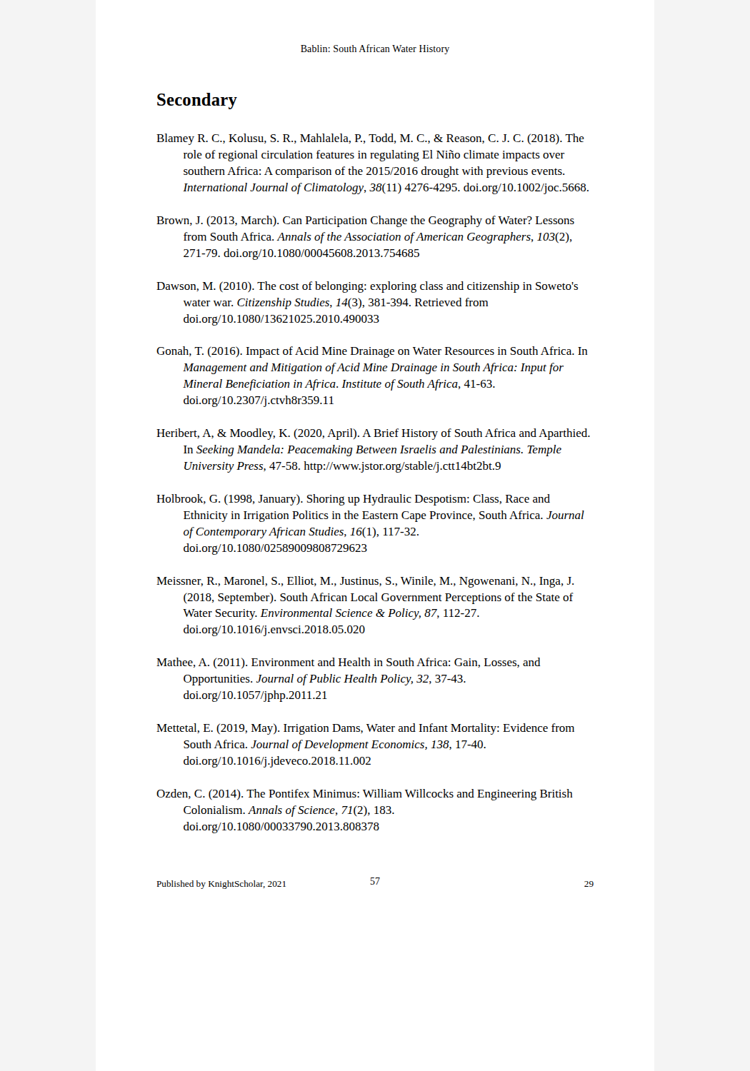Bablin: South African Water History
Secondary
Blamey R. C., Kolusu, S. R., Mahlalela, P., Todd, M. C., & Reason, C. J. C. (2018). The role of regional circulation features in regulating El Niño climate impacts over southern Africa: A comparison of the 2015/2016 drought with previous events. International Journal of Climatology, 38(11) 4276-4295. doi.org/10.1002/joc.5668.
Brown, J. (2013, March). Can Participation Change the Geography of Water? Lessons from South Africa. Annals of the Association of American Geographers, 103(2), 271-79. doi.org/10.1080/00045608.2013.754685
Dawson, M. (2010). The cost of belonging: exploring class and citizenship in Soweto's water war. Citizenship Studies, 14(3), 381-394. Retrieved from doi.org/10.1080/13621025.2010.490033
Gonah, T. (2016). Impact of Acid Mine Drainage on Water Resources in South Africa. In Management and Mitigation of Acid Mine Drainage in South Africa: Input for Mineral Beneficiation in Africa. Institute of South Africa, 41-63. doi.org/10.2307/j.ctvh8r359.11
Heribert, A, & Moodley, K. (2020, April). A Brief History of South Africa and Aparthied. In Seeking Mandela: Peacemaking Between Israelis and Palestinians. Temple University Press, 47-58. http://www.jstor.org/stable/j.ctt14bt2bt.9
Holbrook, G. (1998, January). Shoring up Hydraulic Despotism: Class, Race and Ethnicity in Irrigation Politics in the Eastern Cape Province, South Africa. Journal of Contemporary African Studies, 16(1), 117-32. doi.org/10.1080/02589009808729623
Meissner, R., Maronel, S., Elliot, M., Justinus, S., Winile, M., Ngowenani, N., Inga, J. (2018, September). South African Local Government Perceptions of the State of Water Security. Environmental Science & Policy, 87, 112-27. doi.org/10.1016/j.envsci.2018.05.020
Mathee, A. (2011). Environment and Health in South Africa: Gain, Losses, and Opportunities. Journal of Public Health Policy, 32, 37-43. doi.org/10.1057/jphp.2011.21
Mettetal, E. (2019, May). Irrigation Dams, Water and Infant Mortality: Evidence from South Africa. Journal of Development Economics, 138, 17-40. doi.org/10.1016/j.jdeveco.2018.11.002
Ozden, C. (2014). The Pontifex Minimus: William Willcocks and Engineering British Colonialism. Annals of Science, 71(2), 183. doi.org/10.1080/00033790.2013.808378
Published by KnightScholar, 2021
57
29